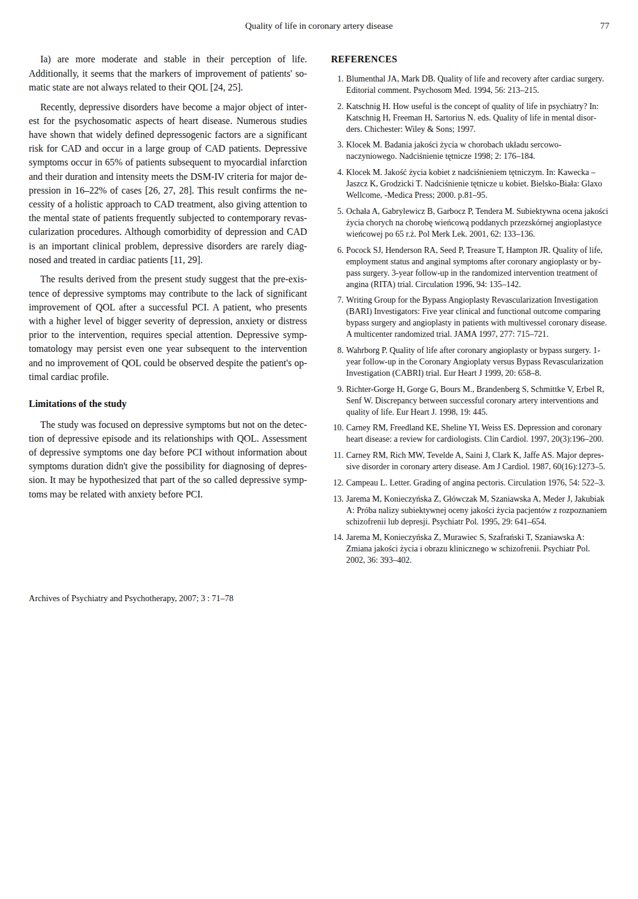Quality of life in coronary artery disease 77
Ia) are more moderate and stable in their perception of life. Additionally, it seems that the markers of improvement of patients' somatic state are not always related to their QOL [24, 25].
Recently, depressive disorders have become a major object of interest for the psychosomatic aspects of heart disease. Numerous studies have shown that widely defined depressogenic factors are a significant risk for CAD and occur in a large group of CAD patients. Depressive symptoms occur in 65% of patients subsequent to myocardial infarction and their duration and intensity meets the DSM-IV criteria for major depression in 16–22% of cases [26, 27, 28]. This result confirms the necessity of a holistic approach to CAD treatment, also giving attention to the mental state of patients frequently subjected to contemporary revascularization procedures. Although comorbidity of depression and CAD is an important clinical problem, depressive disorders are rarely diagnosed and treated in cardiac patients [11, 29].
The results derived from the present study suggest that the pre-existence of depressive symptoms may contribute to the lack of significant improvement of QOL after a successful PCI. A patient, who presents with a higher level of bigger severity of depression, anxiety or distress prior to the intervention, requires special attention. Depressive symptomatology may persist even one year subsequent to the intervention and no improvement of QOL could be observed despite the patient's optimal cardiac profile.
Limitations of the study
The study was focused on depressive symptoms but not on the detection of depressive episode and its relationships with QOL. Assessment of depressive symptoms one day before PCI without information about symptoms duration didn't give the possibility for diagnosing of depression. It may be hypothesized that part of the so called depressive symptoms may be related with anxiety before PCI.
REFERENCES
Blumenthal JA, Mark DB. Quality of life and recovery after cardiac surgery. Editorial comment. Psychosom Med. 1994, 56: 213–215.
Katschnig H. How useful is the concept of quality of life in psychiatry? In: Katschnig H, Freeman H, Sartorius N. eds. Quality of life in mental disorders. Chichester: Wiley & Sons; 1997.
Klocek M. Badania jakości życia w chorobach układu sercowo-naczyniowego. Nadciśnienie tętnicze 1998; 2: 176–184.
Klocek M. Jakość życia kobiet z nadciśnieniem tętniczym. In: Kawecka – Jaszcz K, Grodzicki T. Nadciśnienie tętnicze u kobiet. Bielsko-Biała: Glaxo Wellcome, -Medica Press; 2000. p.81–95.
Ochała A, Gabrylewicz B, Garbocz P, Tendera M. Subiektywna ocena jakości życia chorych na chorobę wieńcową poddanych przezskórnej angioplastyce wieńcowej po 65 r.ż. Pol Merk Lek. 2001, 62: 133–136.
Pocock SJ, Henderson RA, Seed P, Treasure T, Hampton JR. Quality of life, employment status and anginal symptoms after coronary angioplasty or bypass surgery. 3-year follow-up in the randomized intervention treatment of angina (RITA) trial. Circulation 1996, 94: 135–142.
Writing Group for the Bypass Angioplasty Revascularization Investigation (BARI) Investigators: Five year clinical and functional outcome comparing bypass surgery and angioplasty in patients with multivessel coronary disease. A multicenter randomized trial. JAMA 1997, 277: 715–721.
Wahrborg P. Quality of life after coronary angioplasty or bypass surgery. 1-year follow-up in the Coronary Angioplaty versus Bypass Revascularization Investigation (CABRI) trial. Eur Heart J 1999, 20: 658–8.
Richter-Gorge H, Gorge G, Bours M., Brandenberg S, Schmittke V, Erbel R, Senf W. Discrepancy between successful coronary artery interventions and quality of life. Eur Heart J. 1998, 19: 445.
Carney RM, Freedland KE, Sheline YI, Weiss ES. Depression and coronary heart disease: a review for cardiologists. Clin Cardiol. 1997, 20(3):196–200.
Carney RM, Rich MW, Tevelde A, Saini J, Clark K, Jaffe AS. Major depressive disorder in coronary artery disease. Am J Cardiol. 1987, 60(16):1273–5.
Campeau L. Letter. Grading of angina pectoris. Circulation 1976, 54: 522–3.
Jarema M, Konieczyńska Z, Główczak M, Szaniawska A, Meder J, Jakubiak A: Próba nalizy subiektywnej oceny jakości życia pacjentów z rozpoznaniem schizofrenii lub depresji. Psychiatr Pol. 1995, 29: 641–654.
Jarema M, Konieczyńska Z, Murawiec S, Szafrański T, Szaniawska A: Zmiana jakości życia i obrazu klinicznego w schizofrenii. Psychiatr Pol. 2002, 36: 393–402.
Archives of Psychiatry and Psychotherapy, 2007; 3 : 71–78